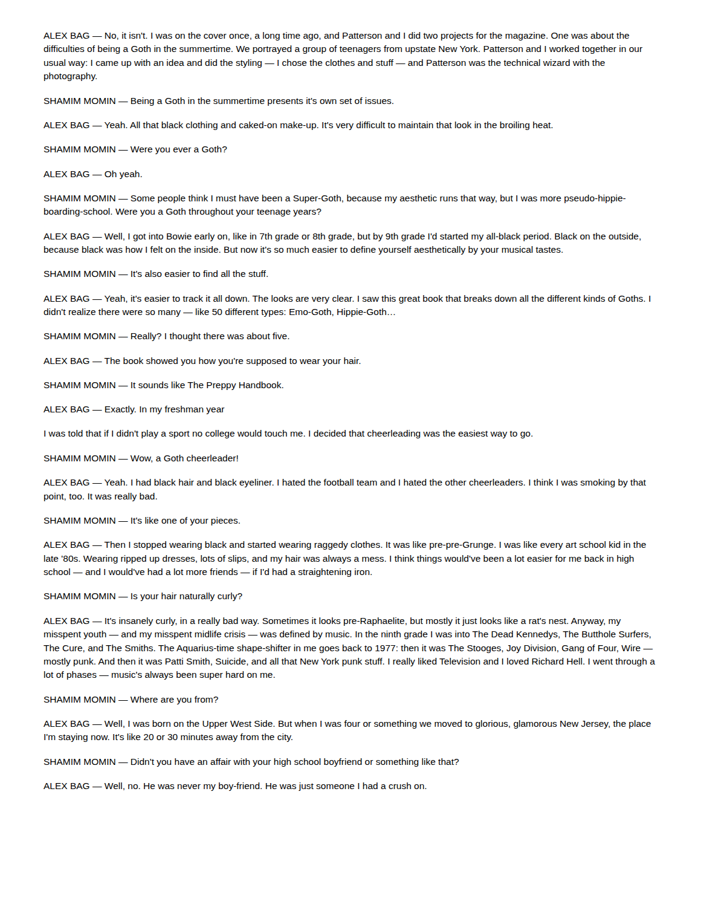ALEX BAG — No, it isn't. I was on the cover once, a long time ago, and Patterson and I did two projects for the magazine. One was about the difficulties of being a Goth in the summertime. We portrayed a group of teenagers from upstate New York. Patterson and I worked together in our usual way: I came up with an idea and did the styling — I chose the clothes and stuff — and Patterson was the technical wizard with the photography.
SHAMIM MOMIN — Being a Goth in the summertime presents it's own set of issues.
ALEX BAG — Yeah. All that black clothing and caked-on make-up. It's very difficult to maintain that look in the broiling heat.
SHAMIM MOMIN — Were you ever a Goth?
ALEX BAG — Oh yeah.
SHAMIM MOMIN — Some people think I must have been a Super-Goth, because my aesthetic runs that way, but I was more pseudo-hippie-boarding-school. Were you a Goth throughout your teenage years?
ALEX BAG — Well, I got into Bowie early on, like in 7th grade or 8th grade, but by 9th grade I'd started my all-black period. Black on the outside, because black was how I felt on the inside. But now it's so much easier to define yourself aesthetically by your musical tastes.
SHAMIM MOMIN — It's also easier to find all the stuff.
ALEX BAG — Yeah, it's easier to track it all down. The looks are very clear. I saw this great book that breaks down all the different kinds of Goths. I didn't realize there were so many — like 50 different types: Emo-Goth, Hippie-Goth…
SHAMIM MOMIN — Really? I thought there was about five.
ALEX BAG — The book showed you how you're supposed to wear your hair.
SHAMIM MOMIN — It sounds like The Preppy Handbook.
ALEX BAG — Exactly. In my freshman year
I was told that if I didn't play a sport no college would touch me. I decided that cheerleading was the easiest way to go.
SHAMIM MOMIN — Wow, a Goth cheerleader!
ALEX BAG — Yeah. I had black hair and black eyeliner. I hated the football team and I hated the other cheerleaders. I think I was smoking by that point, too. It was really bad.
SHAMIM MOMIN — It's like one of your pieces.
ALEX BAG — Then I stopped wearing black and started wearing raggedy clothes. It was like pre-pre-Grunge. I was like every art school kid in the late '80s. Wearing ripped up dresses, lots of slips, and my hair was always a mess. I think things would've been a lot easier for me back in high school — and I would've had a lot more friends — if I'd had a straightening iron.
SHAMIM MOMIN — Is your hair naturally curly?
ALEX BAG — It's insanely curly, in a really bad way. Sometimes it looks pre-Raphaelite, but mostly it just looks like a rat's nest. Anyway, my misspent youth — and my misspent midlife crisis — was defined by music. In the ninth grade I was into The Dead Kennedys, The Butthole Surfers, The Cure, and The Smiths. The Aquarius-time shape-shifter in me goes back to 1977: then it was The Stooges, Joy Division, Gang of Four, Wire — mostly punk. And then it was Patti Smith, Suicide, and all that New York punk stuff. I really liked Television and I loved Richard Hell. I went through a lot of phases — music's always been super hard on me.
SHAMIM MOMIN — Where are you from?
ALEX BAG — Well, I was born on the Upper West Side. But when I was four or something we moved to glorious, glamorous New Jersey, the place I'm staying now. It's like 20 or 30 minutes away from the city.
SHAMIM MOMIN — Didn't you have an affair with your high school boyfriend or something like that?
ALEX BAG — Well, no. He was never my boy-friend. He was just someone I had a crush on.